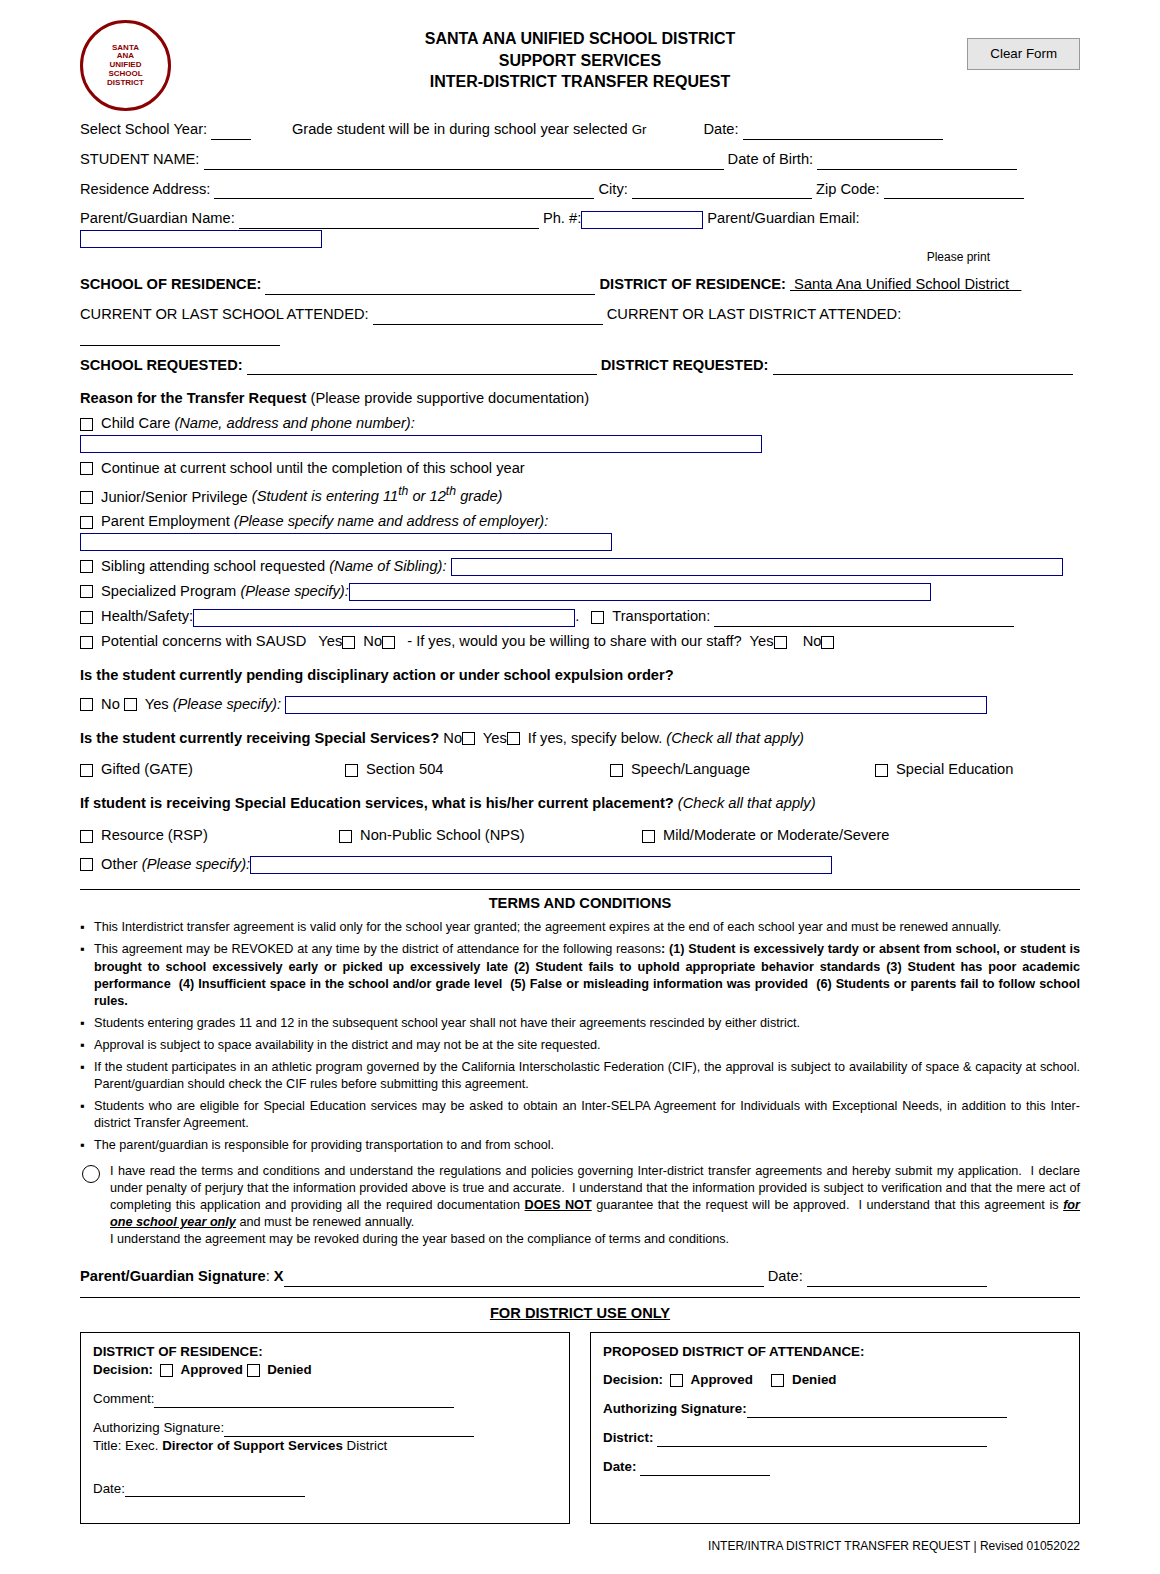SANTA
ANA
UNIFIED
SCHOOL
DISTRICT
SANTA ANA UNIFIED SCHOOL DISTRICT
SUPPORT SERVICES
INTER-DISTRICT TRANSFER REQUEST
Clear Form
Select School Year: Grade student will be in during school year selected Gr Date:
STUDENT NAME: Date of Birth:
Residence Address: City: Zip Code:
Parent/Guardian Name: Ph. #: Parent/Guardian Email:
Please print
SCHOOL OF RESIDENCE: DISTRICT OF RESIDENCE: Santa Ana Unified School District
CURRENT OR LAST SCHOOL ATTENDED: CURRENT OR LAST DISTRICT ATTENDED:
SCHOOL REQUESTED: DISTRICT REQUESTED:
Reason for the Transfer Request (Please provide supportive documentation)
Child Care (Name, address and phone number):
Continue at current school until the completion of this school year
Junior/Senior Privilege (Student is entering 11th or 12th grade)
Parent Employment (Please specify name and address of employer):
Sibling attending school requested (Name of Sibling):
Specialized Program (Please specify):
Health/Safety: . Transportation:
Potential concerns with SAUSD Yes No - If yes, would you be willing to share with our staff? Yes No
Is the student currently pending disciplinary action or under school expulsion order?
No Yes (Please specify):
Is the student currently receiving Special Services? No Yes If yes, specify below. (Check all that apply)
Gifted (GATE)
Section 504
Speech/Language
Special Education
If student is receiving Special Education services, what is his/her current placement? (Check all that apply)
Resource (RSP)
Non-Public School (NPS)
Mild/Moderate or Moderate/Severe
Other (Please specify):
TERMS AND CONDITIONS
This Interdistrict transfer agreement is valid only for the school year granted; the agreement expires at the end of each school year and must be renewed annually.
This agreement may be REVOKED at any time by the district of attendance for the following reasons: (1) Student is excessively tardy or absent from school, or student is brought to school excessively early or picked up excessively late (2) Student fails to uphold appropriate behavior standards (3) Student has poor academic performance (4) Insufficient space in the school and/or grade level (5) False or misleading information was provided (6) Students or parents fail to follow school rules.
Students entering grades 11 and 12 in the subsequent school year shall not have their agreements rescinded by either district.
Approval is subject to space availability in the district and may not be at the site requested.
If the student participates in an athletic program governed by the California Interscholastic Federation (CIF), the approval is subject to availability of space & capacity at school. Parent/guardian should check the CIF rules before submitting this agreement.
Students who are eligible for Special Education services may be asked to obtain an Inter-SELPA Agreement for Individuals with Exceptional Needs, in addition to this Inter-district Transfer Agreement.
The parent/guardian is responsible for providing transportation to and from school.
I have read the terms and conditions and understand the regulations and policies governing Inter-district transfer agreements and hereby submit my application. I declare under penalty of perjury that the information provided above is true and accurate. I understand that the information provided is subject to verification and that the mere act of completing this application and providing all the required documentation DOES NOT guarantee that the request will be approved. I understand that this agreement is for one school year only and must be renewed annually.
I understand the agreement may be revoked during the year based on the compliance of terms and conditions.
Parent/Guardian Signature: X Date:
FOR DISTRICT USE ONLY
DISTRICT OF RESIDENCE:
Decision: Approved Denied
Comment:
Authorizing Signature:
Title: Exec. Director of Support Services District
Date:
PROPOSED DISTRICT OF ATTENDANCE:
Decision: Approved Denied
Authorizing Signature:
District:
Date:
INTER/INTRA DISTRICT TRANSFER REQUEST | Revised 01052022